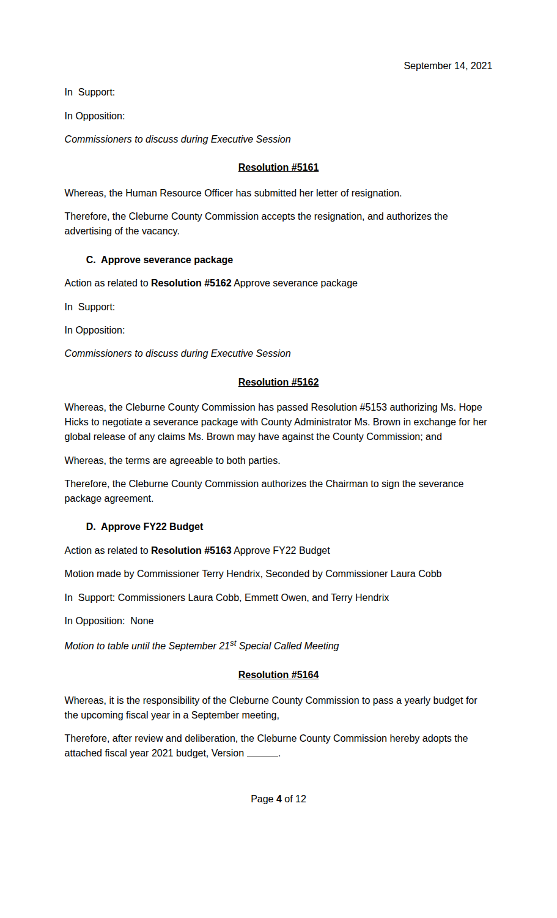September 14, 2021
In Support:
In Opposition:
Commissioners to discuss during Executive Session
Resolution #5161
Whereas, the Human Resource Officer has submitted her letter of resignation.
Therefore, the Cleburne County Commission accepts the resignation, and authorizes the advertising of the vacancy.
C. Approve severance package
Action as related to Resolution #5162 Approve severance package
In Support:
In Opposition:
Commissioners to discuss during Executive Session
Resolution #5162
Whereas, the Cleburne County Commission has passed Resolution #5153 authorizing Ms. Hope Hicks to negotiate a severance package with County Administrator Ms. Brown in exchange for her global release of any claims Ms. Brown may have against the County Commission; and
Whereas, the terms are agreeable to both parties.
Therefore, the Cleburne County Commission authorizes the Chairman to sign the severance package agreement.
D. Approve FY22 Budget
Action as related to Resolution #5163 Approve FY22 Budget
Motion made by Commissioner Terry Hendrix, Seconded by Commissioner Laura Cobb
In Support: Commissioners Laura Cobb, Emmett Owen, and Terry Hendrix
In Opposition: None
Motion to table until the September 21st Special Called Meeting
Resolution #5164
Whereas, it is the responsibility of the Cleburne County Commission to pass a yearly budget for the upcoming fiscal year in a September meeting,
Therefore, after review and deliberation, the Cleburne County Commission hereby adopts the attached fiscal year 2021 budget, Version .
Page 4 of 12